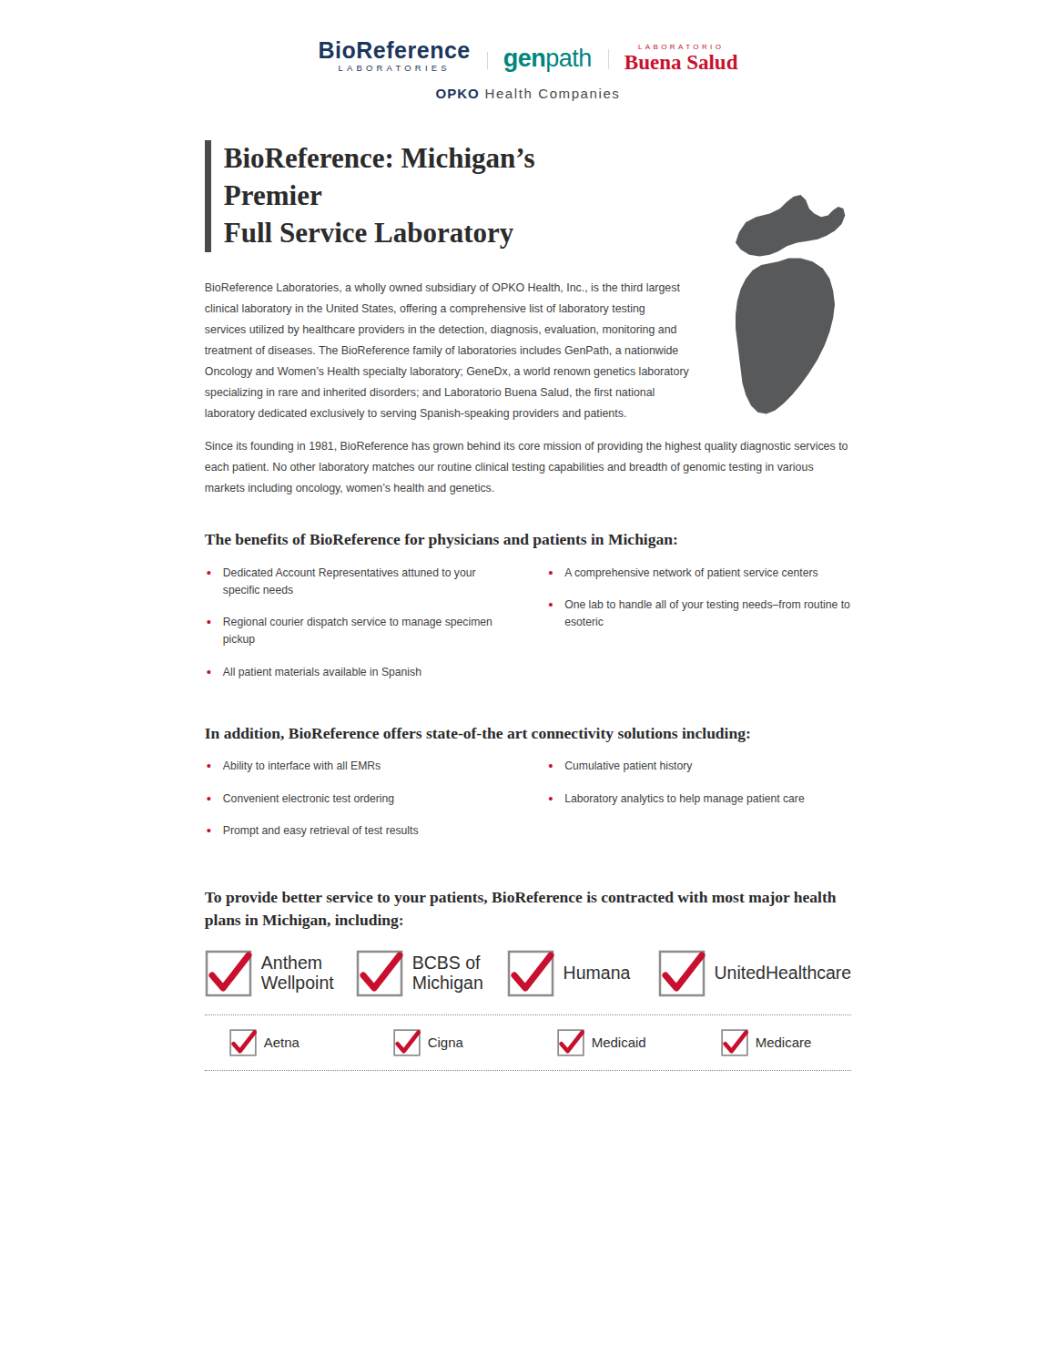BioReference
LABORATORIES
gen path
LABORATORIO
Buena Salud
OPKO Health Companies
BioReference: Michigan’s Premier
Full Service Laboratory
BioReference Laboratories, a wholly owned subsidiary of OPKO Health, Inc., is the third largest clinical laboratory in the United States, offering a comprehensive list of laboratory testing services utilized by healthcare providers in the detection, diagnosis, evaluation, monitoring and treatment of diseases. The BioReference family of laboratories includes GenPath, a nationwide Oncology and Women’s Health specialty laboratory; GeneDx, a world renown genetics laboratory specializing in rare and inherited disorders; and Laboratorio Buena Salud, the first national laboratory dedicated exclusively to serving Spanish-speaking providers and patients.
Since its founding in 1981, BioReference has grown behind its core mission of providing the highest quality diagnostic services to each patient. No other laboratory matches our routine clinical testing capabilities and breadth of genomic testing in various markets including oncology, women’s health and genetics.
The benefits of BioReference for physicians and patients in Michigan:
Dedicated Account Representatives attuned to your specific needs
Regional courier dispatch service to manage specimen pickup
All patient materials available in Spanish
A comprehensive network of patient service centers
One lab to handle all of your testing needs–from routine to esoteric
In addition, BioReference offers state-of-the art connectivity solutions including:
Ability to interface with all EMRs
Convenient electronic test ordering
Prompt and easy retrieval of test results
Cumulative patient history
Laboratory analytics to help manage patient care
To provide better service to your patients, BioReference is contracted with most major health plans in Michigan, including:
Anthem
Wellpoint
BCBS of
Michigan
Humana
UnitedHealthcare
Aetna
Cigna
Medicaid
Medicare